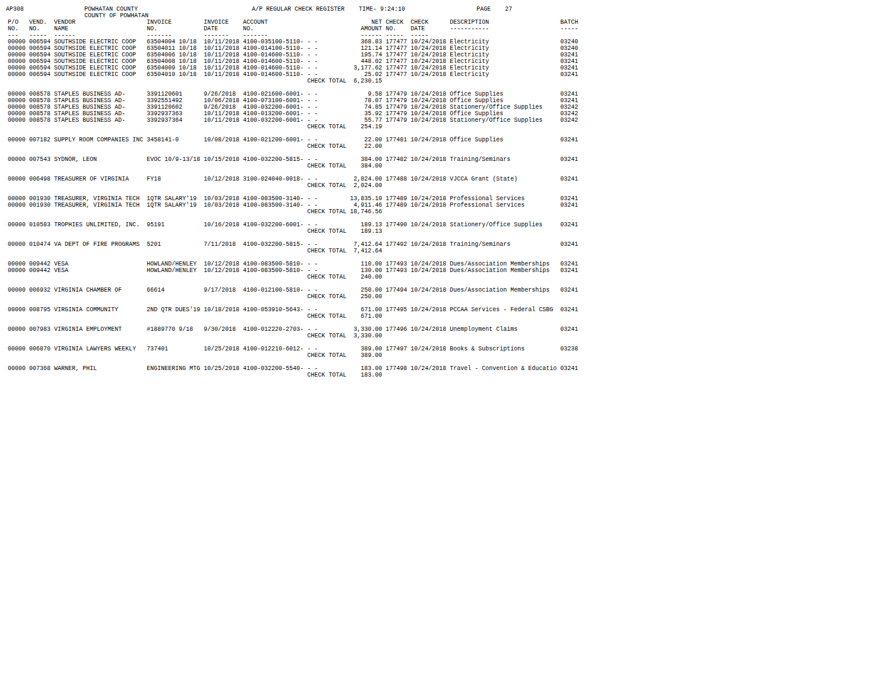AP308 POWHATAN COUNTY A/P REGULAR CHECK REGISTER TIME- 9:24:10 PAGE 27 COUNTY OF POWHATAN
| P/O NO. --- | VEND. NO. ----- | VENDOR NAME ------ | INVOICE NO. ------- | INVOICE DATE ------- | ACCOUNT NO. ------- | | NET AMOUNT ------ | CHECK NO. ----- | CHECK DATE ----- | DESCRIPTION ----------- | BATCH ----- |
| --- | --- | --- | --- | --- | --- | --- | --- | --- | --- | --- | --- |
| 00000 | 006594 | SOUTHSIDE ELECTRIC COOP | 63504004 10/18 | 10/11/2018 | 4100-035100-5110- | - - | 368.83 | 177477 | 10/24/2018 | Electricity | 03240 |
| 00000 | 006594 | SOUTHSIDE ELECTRIC COOP | 63504011 10/18 | 10/11/2018 | 4100-014100-5110- | - - | 121.14 | 177477 | 10/24/2018 | Electricity | 03240 |
| 00000 | 006594 | SOUTHSIDE ELECTRIC COOP | 63504006 10/18 | 10/11/2018 | 4100-014600-5110- | - - | 195.74 | 177477 | 10/24/2018 | Electricity | 03241 |
| 00000 | 006594 | SOUTHSIDE ELECTRIC COOP | 63504008 10/18 | 10/11/2018 | 4100-014600-5110- | - - | 448.02 | 177477 | 10/24/2018 | Electricity | 03241 |
| 00000 | 006594 | SOUTHSIDE ELECTRIC COOP | 63504009 10/18 | 10/11/2018 | 4100-014600-5110- | - - | 3,177.62 | 177477 | 10/24/2018 | Electricity | 03241 |
| 00000 | 006594 | SOUTHSIDE ELECTRIC COOP | 63504010 10/18 | 10/11/2018 | 4100-014600-5110- | - - | 25.02 | 177477 | 10/24/2018 | Electricity | 03241 |
| | | | | | | CHECK TOTAL | 6,230.15 | | | | |
| 00000 | 008578 | STAPLES BUSINESS AD- | 3391120601 | 9/26/2018 | 4100-021600-6001- | - - | 9.58 | 177479 | 10/24/2018 | Office Supplies | 03241 |
| 00000 | 008578 | STAPLES BUSINESS AD- | 3392551492 | 10/06/2018 | 4100-073100-6001- | - - | 78.07 | 177479 | 10/24/2018 | Office Supplies | 03241 |
| 00000 | 008578 | STAPLES BUSINESS AD- | 3391120602 | 9/26/2018 | 4100-032200-6001- | - - | 74.85 | 177479 | 10/24/2018 | Stationery/Office Supplies | 03242 |
| 00000 | 008578 | STAPLES BUSINESS AD- | 3392937363 | 10/11/2018 | 4100-013200-6001- | - - | 35.92 | 177479 | 10/24/2018 | Office Supplies | 03242 |
| 00000 | 008578 | STAPLES BUSINESS AD- | 3392937364 | 10/11/2018 | 4100-032200-6001- | - - | 55.77 | 177479 | 10/24/2018 | Stationery/Office Supplies | 03242 |
| | | | | | | CHECK TOTAL | 254.19 | | | | |
| 00000 | 007182 | SUPPLY ROOM COMPANIES INC | 3458141-0 | 10/08/2018 | 4100-021200-6001- | - - | 22.00 | 177481 | 10/24/2018 | Office Supplies | 03241 |
| | | | | | | CHECK TOTAL | 22.00 | | | | |
| 00000 | 007543 | SYDNOR, LEON | EVOC 10/9-13/18 | 10/15/2018 | 4100-032200-5815- | - - | 384.00 | 177482 | 10/24/2018 | Training/Seminars | 03241 |
| | | | | | | CHECK TOTAL | 384.00 | | | | |
| 00000 | 006498 | TREASURER OF VIRGINIA | FY18 | 10/12/2018 | 3100-024040-0018- | - - | 2,024.00 | 177488 | 10/24/2018 | VJCCA Grant (State) | 03241 |
| | | | | | | CHECK TOTAL | 2,024.00 | | | | |
| 00000 | 001930 | TREASURER, VIRGINIA TECH | 1QTR SALARY'19 | 10/03/2018 | 4100-083500-3140- | - - | 13,835.10 | 177489 | 10/24/2018 | Professional Services | 03241 |
| 00000 | 001930 | TREASURER, VIRGINIA TECH | 1QTR SALARY'19 | 10/03/2018 | 4100-083500-3140- | - - | 4,911.46 | 177489 | 10/24/2018 | Professional Services | 03241 |
| | | | | | | CHECK TOTAL | 18,746.56 | | | | |
| 00000 | 010583 | TROPHIES UNLIMITED, INC. | 95191 | 10/16/2018 | 4100-032200-6001- | - - | 189.13 | 177490 | 10/24/2018 | Stationery/Office Supplies | 03241 |
| | | | | | | CHECK TOTAL | 189.13 | | | | |
| 00000 | 010474 | VA DEPT OF FIRE PROGRAMS | 5201 | 7/11/2018 | 4100-032200-5815- | - - | 7,412.64 | 177492 | 10/24/2018 | Training/Seminars | 03241 |
| | | | | | | CHECK TOTAL | 7,412.64 | | | | |
| 00000 | 009442 | VESA | HOWLAND/HENLEY | 10/12/2018 | 4100-083500-5810- | - - | 110.00 | 177493 | 10/24/2018 | Dues/Association Memberships | 03241 |
| 00000 | 009442 | VESA | HOWLAND/HENLEY | 10/12/2018 | 4100-083500-5810- | - - | 130.00 | 177493 | 10/24/2018 | Dues/Association Memberships | 03241 |
| | | | | | | CHECK TOTAL | 240.00 | | | | |
| 00000 | 006932 | VIRGINIA CHAMBER OF | 66614 | 9/17/2018 | 4100-012100-5810- | - - | 250.00 | 177494 | 10/24/2018 | Dues/Association Memberships | 03241 |
| | | | | | | CHECK TOTAL | 250.00 | | | | |
| 00000 | 008795 | VIRGINIA COMMUNITY | 2ND QTR DUES'19 | 10/18/2018 | 4100-053910-5643- | - - | 671.00 | 177495 | 10/24/2018 | PCCAA Services - Federal CSBG | 03241 |
| | | | | | | CHECK TOTAL | 671.00 | | | | |
| 00000 | 007983 | VIRGINIA EMPLOYMENT | #1889770 9/18 | 9/30/2018 | 4100-012220-2703- | - - | 3,330.00 | 177496 | 10/24/2018 | Unemployment Claims | 03241 |
| | | | | | | CHECK TOTAL | 3,330.00 | | | | |
| 00000 | 006870 | VIRGINIA LAWYERS WEEKLY | 737401 | 10/25/2018 | 4100-012210-6012- | - - | 389.00 | 177497 | 10/24/2018 | Books & Subscriptions | 03238 |
| | | | | | | CHECK TOTAL | 389.00 | | | | |
| 00000 | 007368 | WARNER, PHIL | ENGINEERING MTG | 10/25/2018 | 4100-032200-5540- | - - | 183.00 | 177498 | 10/24/2018 | Travel - Convention & Educatio | 03241 |
| | | | | | | CHECK TOTAL | 183.00 | | | | |